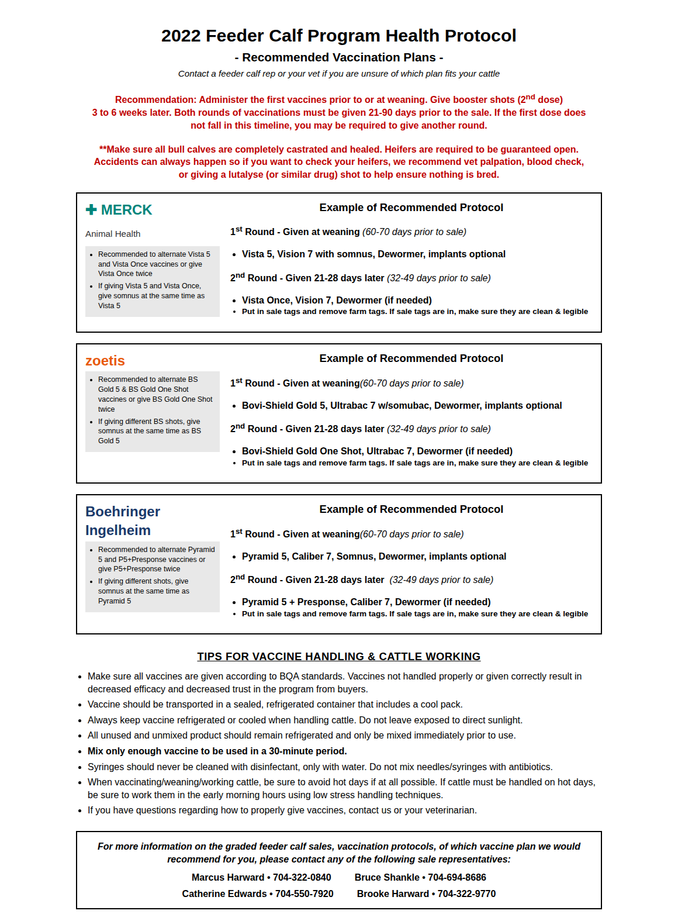2022 Feeder Calf Program Health Protocol
- Recommended Vaccination Plans -
Contact a feeder calf rep or your vet if you are unsure of which plan fits your cattle
Recommendation: Administer the first vaccines prior to or at weaning. Give booster shots (2nd dose)
3 to 6 weeks later. Both rounds of vaccinations must be given 21-90 days prior to the sale. If the first dose does
not fall in this timeline, you may be required to give another round.
**Make sure all bull calves are completely castrated and healed. Heifers are required to be guaranteed open.
Accidents can always happen so if you want to check your heifers, we recommend vet palpation, blood check,
or giving a lutalyse (or similar drug) shot to help ensure nothing is bred.
✚ MERCK
Animal Health
Recommended to alternate Vista 5 and Vista Once vaccines or give Vista Once twice
If giving Vista 5 and Vista Once, give somnus at the same time as Vista 5
Example of Recommended Protocol
1st Round - Given at weaning (60-70 days prior to sale)
Vista 5, Vision 7 with somnus, Dewormer, implants optional
2nd Round - Given 21-28 days later (32-49 days prior to sale)
Vista Once, Vision 7, Dewormer (if needed)
Put in sale tags and remove farm tags. If sale tags are in, make sure they are clean & legible
zoetis
Recommended to alternate BS Gold 5 & BS Gold One Shot vaccines or give BS Gold One Shot twice
If giving different BS shots, give somnus at the same time as BS Gold 5
Example of Recommended Protocol
1st Round - Given at weaning(60-70 days prior to sale)
Bovi-Shield Gold 5, Ultrabac 7 w/somubac, Dewormer, implants optional
2nd Round - Given 21-28 days later (32-49 days prior to sale)
Bovi-Shield Gold One Shot, Ultrabac 7, Dewormer (if needed)
Put in sale tags and remove farm tags. If sale tags are in, make sure they are clean & legible
Boehringer
Ingelheim
Recommended to alternate Pyramid 5 and P5+Presponse vaccines or give P5+Presponse twice
If giving different shots, give somnus at the same time as Pyramid 5
Example of Recommended Protocol
1st Round - Given at weaning(60-70 days prior to sale)
Pyramid 5, Caliber 7, Somnus, Dewormer, implants optional
2nd Round - Given 21-28 days later (32-49 days prior to sale)
Pyramid 5 + Presponse, Caliber 7, Dewormer (if needed)
Put in sale tags and remove farm tags. If sale tags are in, make sure they are clean & legible
TIPS FOR VACCINE HANDLING & CATTLE WORKING
Make sure all vaccines are given according to BQA standards. Vaccines not handled properly or given correctly result in decreased efficacy and decreased trust in the program from buyers.
Vaccine should be transported in a sealed, refrigerated container that includes a cool pack.
Always keep vaccine refrigerated or cooled when handling cattle. Do not leave exposed to direct sunlight.
All unused and unmixed product should remain refrigerated and only be mixed immediately prior to use.
Mix only enough vaccine to be used in a 30-minute period.
Syringes should never be cleaned with disinfectant, only with water. Do not mix needles/syringes with antibiotics.
When vaccinating/weaning/working cattle, be sure to avoid hot days if at all possible. If cattle must be handled on hot days, be sure to work them in the early morning hours using low stress handling techniques.
If you have questions regarding how to properly give vaccines, contact us or your veterinarian.
For more information on the graded feeder calf sales, vaccination protocols, of which vaccine plan we would recommend for you, please contact any of the following sale representatives:
Marcus Harward • 704-322-0840
Bruce Shankle • 704-694-8686
Catherine Edwards • 704-550-7920
Brooke Harward • 704-322-9770